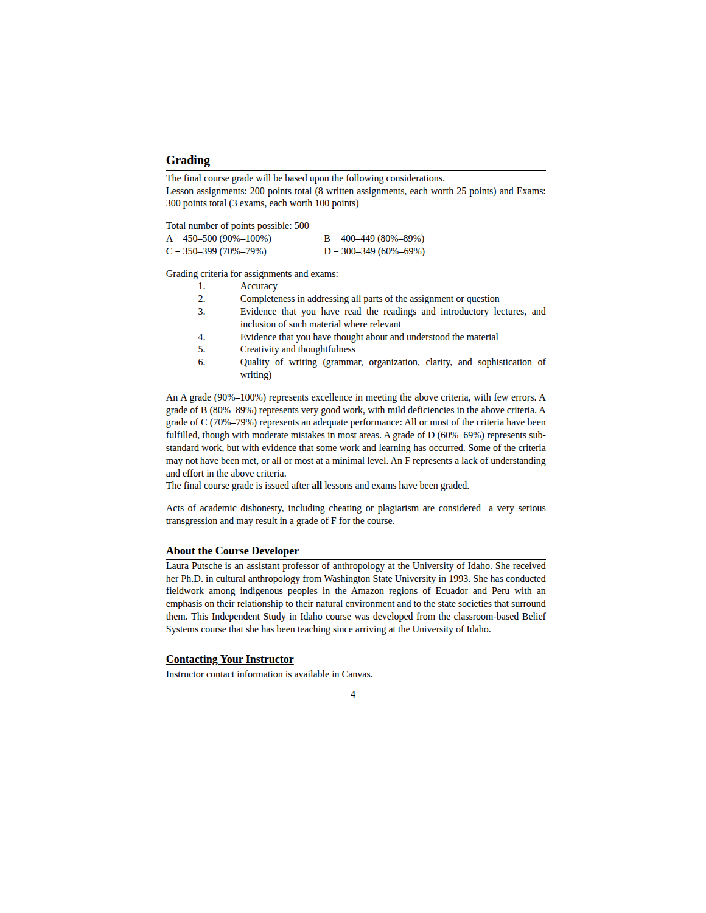Grading
The final course grade will be based upon the following considerations.
Lesson assignments: 200 points total (8 written assignments, each worth 25 points) and Exams: 300 points total (3 exams, each worth 100 points)
Total number of points possible: 500
| A = 450–500 (90%–100%) | B = 400–449 (80%–89%) |
| C = 350–399 (70%–79%) | D = 300–349 (60%–69%) |
Grading criteria for assignments and exams:
Accuracy
Completeness in addressing all parts of the assignment or question
Evidence that you have read the readings and introductory lectures, and inclusion of such material where relevant
Evidence that you have thought about and understood the material
Creativity and thoughtfulness
Quality of writing (grammar, organization, clarity, and sophistication of writing)
An A grade (90%–100%) represents excellence in meeting the above criteria, with few errors. A grade of B (80%–89%) represents very good work, with mild deficiencies in the above criteria. A grade of C (70%–79%) represents an adequate performance: All or most of the criteria have been fulfilled, though with moderate mistakes in most areas. A grade of D (60%–69%) represents sub-standard work, but with evidence that some work and learning has occurred. Some of the criteria may not have been met, or all or most at a minimal level. An F represents a lack of understanding and effort in the above criteria.
The final course grade is issued after all lessons and exams have been graded.
Acts of academic dishonesty, including cheating or plagiarism are considered a very serious transgression and may result in a grade of F for the course.
About the Course Developer
Laura Putsche is an assistant professor of anthropology at the University of Idaho. She received her Ph.D. in cultural anthropology from Washington State University in 1993. She has conducted fieldwork among indigenous peoples in the Amazon regions of Ecuador and Peru with an emphasis on their relationship to their natural environment and to the state societies that surround them. This Independent Study in Idaho course was developed from the classroom-based Belief Systems course that she has been teaching since arriving at the University of Idaho.
Contacting Your Instructor
Instructor contact information is available in Canvas.
4